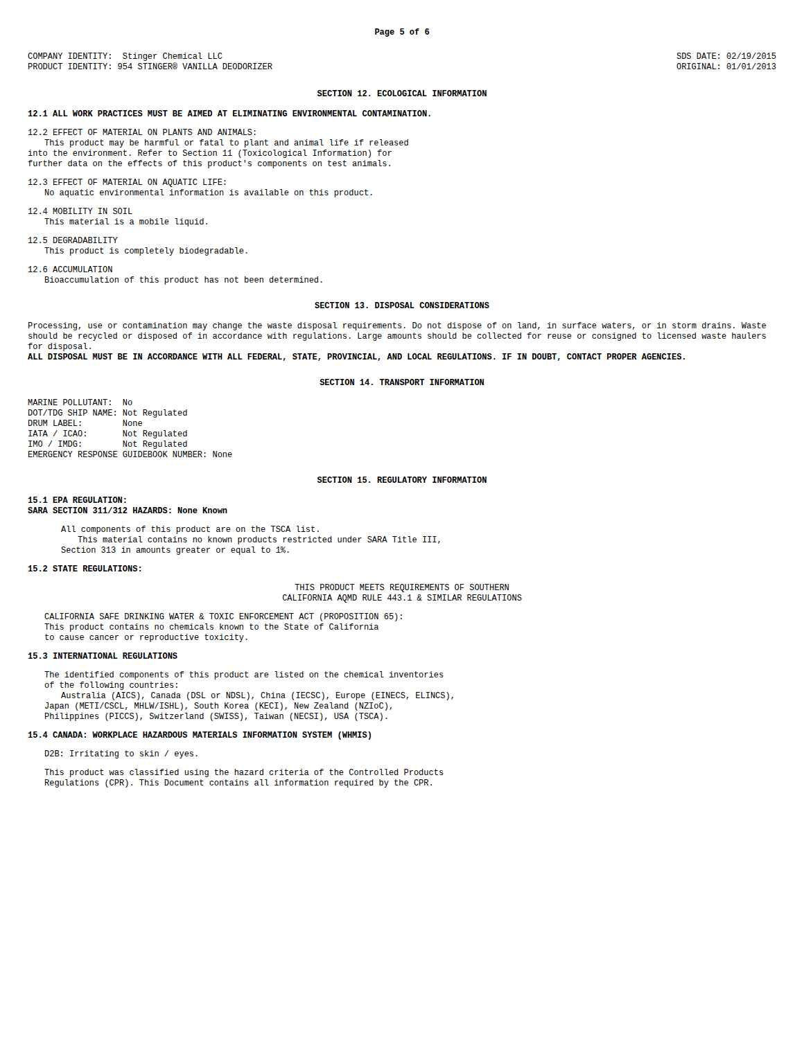Page 5 of 6
COMPANY IDENTITY: Stinger Chemical LLC PRODUCT IDENTITY: 954 STINGER® VANILLA DEODORIZER
SDS DATE: 02/19/2015 ORIGINAL: 01/01/2013
SECTION 12. ECOLOGICAL INFORMATION
12.1 ALL WORK PRACTICES MUST BE AIMED AT ELIMINATING ENVIRONMENTAL CONTAMINATION.
12.2 EFFECT OF MATERIAL ON PLANTS AND ANIMALS:
This product may be harmful or fatal to plant and animal life if released
into the environment. Refer to Section 11 (Toxicological Information) for
further data on the effects of this product's components on test animals.
12.3 EFFECT OF MATERIAL ON AQUATIC LIFE:
No aquatic environmental information is available on this product.
12.4 MOBILITY IN SOIL
This material is a mobile liquid.
12.5 DEGRADABILITY
This product is completely biodegradable.
12.6 ACCUMULATION
Bioaccumulation of this product has not been determined.
SECTION 13. DISPOSAL CONSIDERATIONS
Processing, use or contamination may change the waste disposal requirements. Do not dispose of on land, in surface waters, or in storm drains. Waste should be recycled or disposed of in accordance with regulations. Large amounts should be collected for reuse or consigned to licensed waste haulers for disposal.
ALL DISPOSAL MUST BE IN ACCORDANCE WITH ALL FEDERAL, STATE, PROVINCIAL, AND LOCAL REGULATIONS. IF IN DOUBT, CONTACT PROPER AGENCIES.
SECTION 14. TRANSPORT INFORMATION
MARINE POLLUTANT:  No
DOT/TDG SHIP NAME: Not Regulated
DRUM LABEL:        None
IATA / ICAO:       Not Regulated
IMO / IMDG:        Not Regulated
EMERGENCY RESPONSE GUIDEBOOK NUMBER: None
SECTION 15. REGULATORY INFORMATION
15.1 EPA REGULATION:
SARA SECTION 311/312 HAZARDS: None Known
All components of this product are on the TSCA list.
This material contains no known products restricted under SARA Title III,
Section 313 in amounts greater or equal to 1%.
15.2 STATE REGULATIONS:
THIS PRODUCT MEETS REQUIREMENTS OF SOUTHERN
CALIFORNIA AQMD RULE 443.1 & SIMILAR REGULATIONS
CALIFORNIA SAFE DRINKING WATER & TOXIC ENFORCEMENT ACT (PROPOSITION 65):
This product contains no chemicals known to the State of California
to cause cancer or reproductive toxicity.
15.3 INTERNATIONAL REGULATIONS
The identified components of this product are listed on the chemical inventories
of the following countries:
Australia (AICS), Canada (DSL or NDSL), China (IECSC), Europe (EINECS, ELINCS),
Japan (METI/CSCL, MHLW/ISHL), South Korea (KECI), New Zealand (NZIoC),
Philippines (PICCS), Switzerland (SWISS), Taiwan (NECSI), USA (TSCA).
15.4 CANADA: WORKPLACE HAZARDOUS MATERIALS INFORMATION SYSTEM (WHMIS)
D2B: Irritating to skin / eyes.
This product was classified using the hazard criteria of the Controlled Products
Regulations (CPR). This Document contains all information required by the CPR.